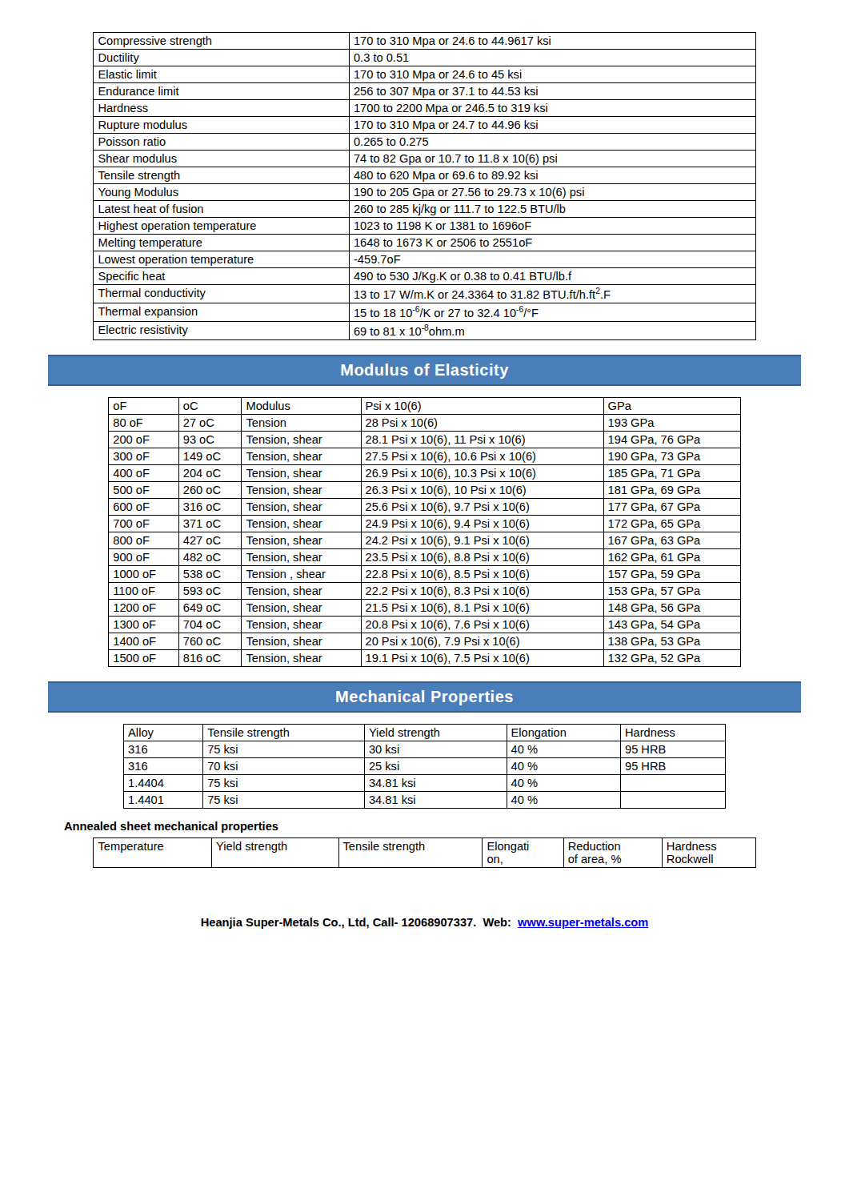| Compressive strength | 170 to 310 Mpa or 24.6 to 44.9617 ksi |
| Ductility | 0.3 to 0.51 |
| Elastic limit | 170 to 310 Mpa or 24.6 to 45 ksi |
| Endurance limit | 256 to 307 Mpa or 37.1 to 44.53 ksi |
| Hardness | 1700 to 2200 Mpa or 246.5 to 319 ksi |
| Rupture modulus | 170 to 310 Mpa or 24.7 to 44.96 ksi |
| Poisson ratio | 0.265 to 0.275 |
| Shear modulus | 74 to 82 Gpa or 10.7 to 11.8 x 10(6) psi |
| Tensile strength | 480 to 620 Mpa or 69.6 to 89.92 ksi |
| Young Modulus | 190 to 205 Gpa or 27.56 to 29.73 x 10(6) psi |
| Latest heat of fusion | 260 to 285 kj/kg or 111.7 to 122.5 BTU/lb |
| Highest operation temperature | 1023 to 1198 K or 1381 to 1696oF |
| Melting temperature | 1648 to 1673 K or 2506 to 2551oF |
| Lowest operation temperature | -459.7oF |
| Specific heat | 490 to 530 J/Kg.K or 0.38 to 0.41 BTU/lb.f |
| Thermal conductivity | 13 to 17 W/m.K or 24.3364 to 31.82 BTU.ft/h.ft 2 .F |
| Thermal expansion | 15 to 18 10 -6 /K or 27 to 32.4 10 -6 /°F |
| Electric resistivity | 69 to 81 x 10 -8 ohm.m |
Modulus of Elasticity
| oF | oC | Modulus | Psi x 10(6) | GPa |
| 80 oF | 27 oC | Tension | 28 Psi x 10(6) | 193 GPa |
| 200 oF | 93 oC | Tension, shear | 28.1 Psi x 10(6), 11 Psi x 10(6) | 194 GPa, 76 GPa |
| 300 oF | 149 oC | Tension, shear | 27.5 Psi x 10(6), 10.6 Psi x 10(6) | 190 GPa, 73 GPa |
| 400 oF | 204 oC | Tension, shear | 26.9 Psi x 10(6), 10.3 Psi x 10(6) | 185 GPa, 71 GPa |
| 500 oF | 260 oC | Tension, shear | 26.3 Psi x 10(6), 10 Psi x 10(6) | 181 GPa, 69 GPa |
| 600 oF | 316 oC | Tension, shear | 25.6 Psi x 10(6), 9.7 Psi x 10(6) | 177 GPa, 67 GPa |
| 700 oF | 371 oC | Tension, shear | 24.9 Psi x 10(6), 9.4 Psi x 10(6) | 172 GPa, 65 GPa |
| 800 oF | 427 oC | Tension, shear | 24.2 Psi x 10(6), 9.1 Psi x 10(6) | 167 GPa, 63 GPa |
| 900 oF | 482 oC | Tension, shear | 23.5 Psi x 10(6), 8.8 Psi x 10(6) | 162 GPa, 61 GPa |
| 1000 oF | 538 oC | Tension , shear | 22.8 Psi x 10(6), 8.5 Psi x 10(6) | 157 GPa, 59 GPa |
| 1100 oF | 593 oC | Tension, shear | 22.2 Psi x 10(6), 8.3 Psi x 10(6) | 153 GPa, 57 GPa |
| 1200 oF | 649 oC | Tension, shear | 21.5 Psi x 10(6), 8.1 Psi x 10(6) | 148 GPa, 56 GPa |
| 1300 oF | 704 oC | Tension, shear | 20.8 Psi x 10(6), 7.6 Psi x 10(6) | 143 GPa, 54 GPa |
| 1400 oF | 760 oC | Tension, shear | 20 Psi x 10(6), 7.9 Psi x 10(6) | 138 GPa, 53 GPa |
| 1500 oF | 816 oC | Tension, shear | 19.1 Psi x 10(6), 7.5 Psi x 10(6) | 132 GPa, 52 GPa |
Mechanical Properties
| Alloy | Tensile strength | Yield strength | Elongation | Hardness |
| 316 | 75 ksi | 30 ksi | 40 % | 95 HRB |
| 316 | 70 ksi | 25 ksi | 40 % | 95 HRB |
| 1.4404 | 75 ksi | 34.81 ksi | 40 % | |
| 1.4401 | 75 ksi | 34.81 ksi | 40 % | |
Annealed sheet mechanical properties
| Temperature | Yield strength | Tensile strength | Elongati on, | Reduction of area, % | Hardness Rockwell |
Heanjia Super-Metals Co., Ltd, Call- 12068907337. Web: www.super-metals.com